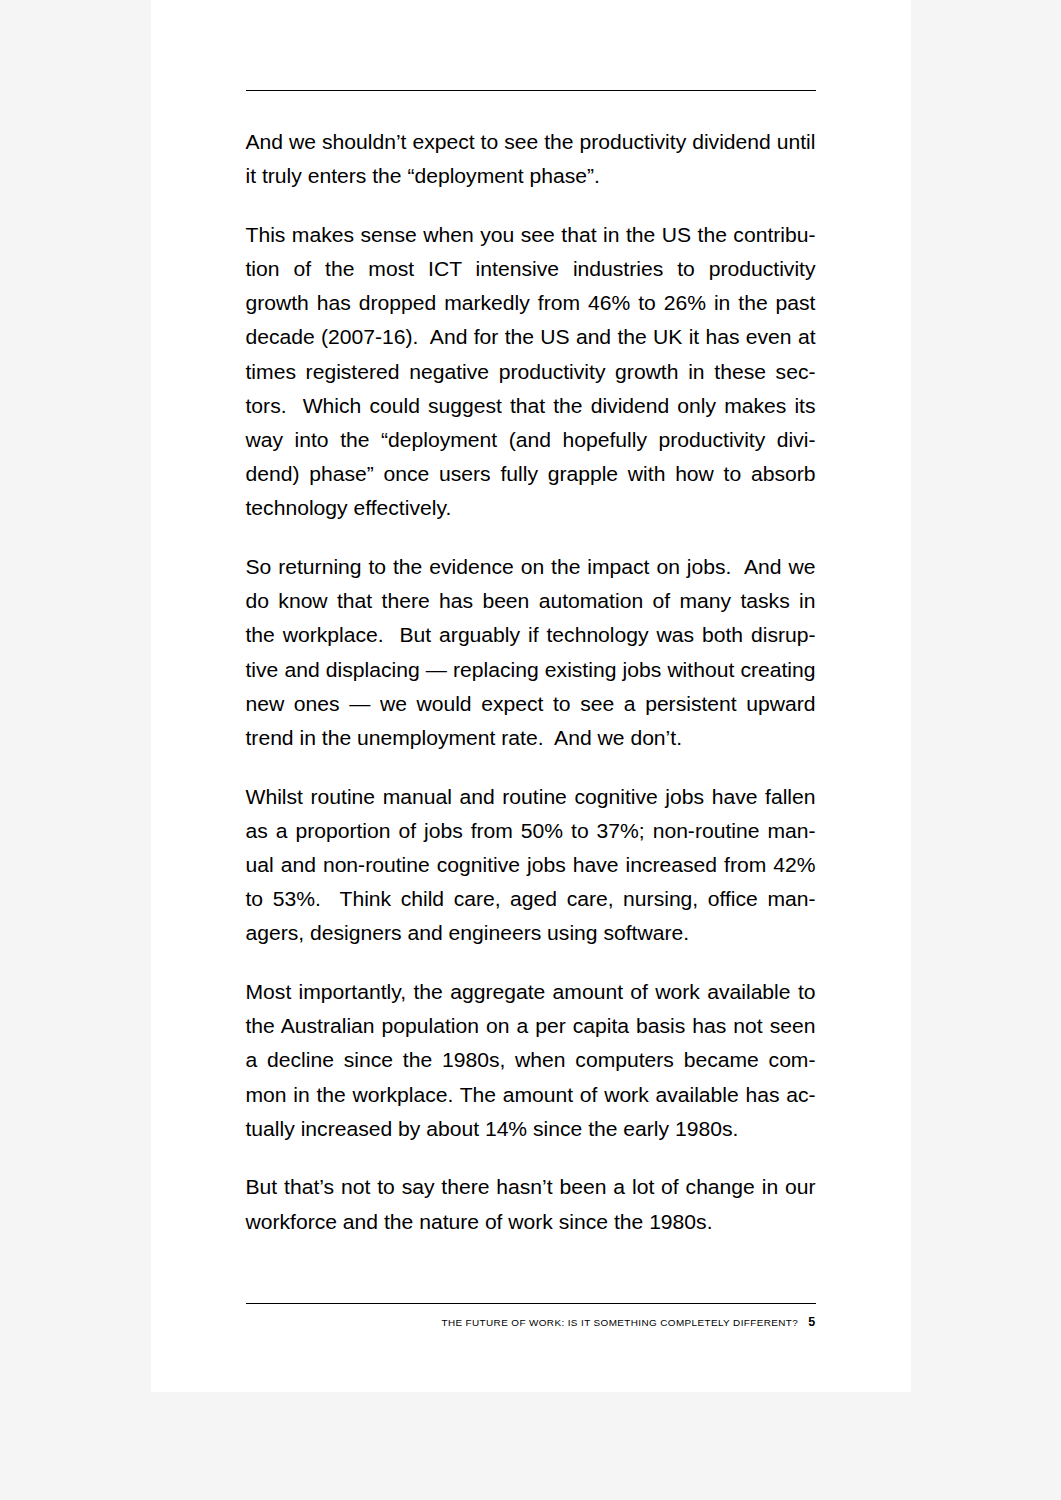And we shouldn’t expect to see the productivity dividend until it truly enters the “deployment phase”.
This makes sense when you see that in the US the contribution of the most ICT intensive industries to productivity growth has dropped markedly from 46% to 26% in the past decade (2007-16). And for the US and the UK it has even at times registered negative productivity growth in these sectors. Which could suggest that the dividend only makes its way into the “deployment (and hopefully productivity dividend) phase” once users fully grapple with how to absorb technology effectively.
So returning to the evidence on the impact on jobs. And we do know that there has been automation of many tasks in the workplace. But arguably if technology was both disruptive and displacing — replacing existing jobs without creating new ones — we would expect to see a persistent upward trend in the unemployment rate. And we don’t.
Whilst routine manual and routine cognitive jobs have fallen as a proportion of jobs from 50% to 37%; non-routine manual and non-routine cognitive jobs have increased from 42% to 53%. Think child care, aged care, nursing, office managers, designers and engineers using software.
Most importantly, the aggregate amount of work available to the Australian population on a per capita basis has not seen a decline since the 1980s, when computers became common in the workplace. The amount of work available has actually increased by about 14% since the early 1980s.
But that’s not to say there hasn’t been a lot of change in our workforce and the nature of work since the 1980s.
The future of work: is it something completely different?5